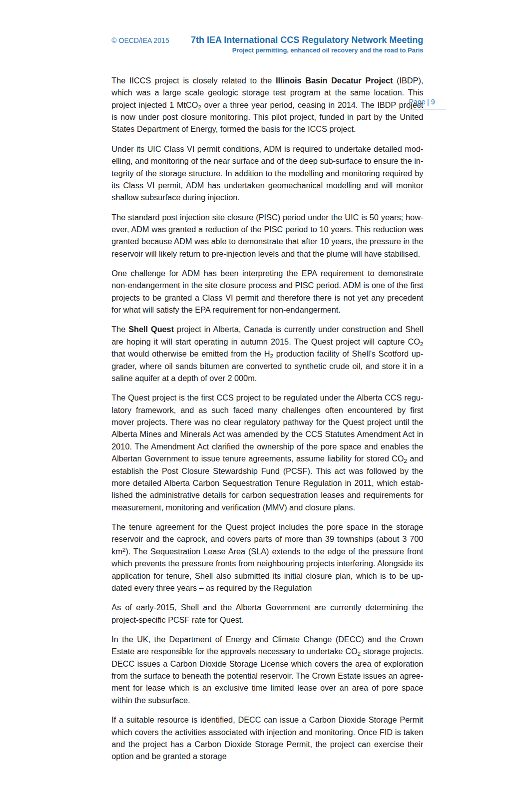© OECD/IEA 2015
7th IEA International CCS Regulatory Network Meeting
Project permitting, enhanced oil recovery and the road to Paris
Page | 9
The IICCS project is closely related to the Illinois Basin Decatur Project (IBDP), which was a large scale geologic storage test program at the same location. This project injected 1 MtCO2 over a three year period, ceasing in 2014. The IBDP project is now under post closure monitoring. This pilot project, funded in part by the United States Department of Energy, formed the basis for the ICCS project.
Under its UIC Class VI permit conditions, ADM is required to undertake detailed modelling, and monitoring of the near surface and of the deep sub-surface to ensure the integrity of the storage structure. In addition to the modelling and monitoring required by its Class VI permit, ADM has undertaken geomechanical modelling and will monitor shallow subsurface during injection.
The standard post injection site closure (PISC) period under the UIC is 50 years; however, ADM was granted a reduction of the PISC period to 10 years. This reduction was granted because ADM was able to demonstrate that after 10 years, the pressure in the reservoir will likely return to pre-injection levels and that the plume will have stabilised.
One challenge for ADM has been interpreting the EPA requirement to demonstrate non-endangerment in the site closure process and PISC period. ADM is one of the first projects to be granted a Class VI permit and therefore there is not yet any precedent for what will satisfy the EPA requirement for non-endangerment.
The Shell Quest project in Alberta, Canada is currently under construction and Shell are hoping it will start operating in autumn 2015. The Quest project will capture CO2 that would otherwise be emitted from the H2 production facility of Shell's Scotford upgrader, where oil sands bitumen are converted to synthetic crude oil, and store it in a saline aquifer at a depth of over 2 000m.
The Quest project is the first CCS project to be regulated under the Alberta CCS regulatory framework, and as such faced many challenges often encountered by first mover projects. There was no clear regulatory pathway for the Quest project until the Alberta Mines and Minerals Act was amended by the CCS Statutes Amendment Act in 2010. The Amendment Act clarified the ownership of the pore space and enables the Albertan Government to issue tenure agreements, assume liability for stored CO2 and establish the Post Closure Stewardship Fund (PCSF). This act was followed by the more detailed Alberta Carbon Sequestration Tenure Regulation in 2011, which established the administrative details for carbon sequestration leases and requirements for measurement, monitoring and verification (MMV) and closure plans.
The tenure agreement for the Quest project includes the pore space in the storage reservoir and the caprock, and covers parts of more than 39 townships (about 3 700 km2). The Sequestration Lease Area (SLA) extends to the edge of the pressure front which prevents the pressure fronts from neighbouring projects interfering. Alongside its application for tenure, Shell also submitted its initial closure plan, which is to be updated every three years – as required by the Regulation
As of early-2015, Shell and the Alberta Government are currently determining the project-specific PCSF rate for Quest.
In the UK, the Department of Energy and Climate Change (DECC) and the Crown Estate are responsible for the approvals necessary to undertake CO2 storage projects. DECC issues a Carbon Dioxide Storage License which covers the area of exploration from the surface to beneath the potential reservoir. The Crown Estate issues an agreement for lease which is an exclusive time limited lease over an area of pore space within the subsurface.
If a suitable resource is identified, DECC can issue a Carbon Dioxide Storage Permit which covers the activities associated with injection and monitoring. Once FID is taken and the project has a Carbon Dioxide Storage Permit, the project can exercise their option and be granted a storage